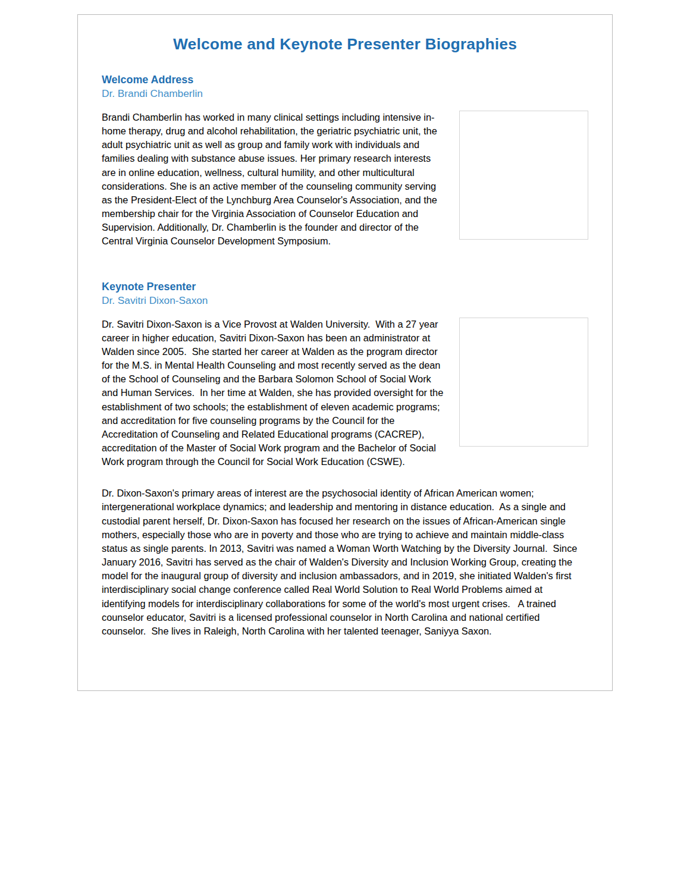Welcome and Keynote Presenter Biographies
Welcome Address
Dr. Brandi Chamberlin
Brandi Chamberlin has worked in many clinical settings including intensive in-home therapy, drug and alcohol rehabilitation, the geriatric psychiatric unit, the adult psychiatric unit as well as group and family work with individuals and families dealing with substance abuse issues. Her primary research interests are in online education, wellness, cultural humility, and other multicultural considerations. She is an active member of the counseling community serving as the President-Elect of the Lynchburg Area Counselor's Association, and the membership chair for the Virginia Association of Counselor Education and Supervision. Additionally, Dr. Chamberlin is the founder and director of the Central Virginia Counselor Development Symposium.
Keynote Presenter
Dr. Savitri Dixon-Saxon
Dr. Savitri Dixon-Saxon is a Vice Provost at Walden University. With a 27 year career in higher education, Savitri Dixon-Saxon has been an administrator at Walden since 2005. She started her career at Walden as the program director for the M.S. in Mental Health Counseling and most recently served as the dean of the School of Counseling and the Barbara Solomon School of Social Work and Human Services. In her time at Walden, she has provided oversight for the establishment of two schools; the establishment of eleven academic programs; and accreditation for five counseling programs by the Council for the Accreditation of Counseling and Related Educational programs (CACREP), accreditation of the Master of Social Work program and the Bachelor of Social Work program through the Council for Social Work Education (CSWE).
Dr. Dixon-Saxon's primary areas of interest are the psychosocial identity of African American women; intergenerational workplace dynamics; and leadership and mentoring in distance education. As a single and custodial parent herself, Dr. Dixon-Saxon has focused her research on the issues of African-American single mothers, especially those who are in poverty and those who are trying to achieve and maintain middle-class status as single parents. In 2013, Savitri was named a Woman Worth Watching by the Diversity Journal. Since January 2016, Savitri has served as the chair of Walden's Diversity and Inclusion Working Group, creating the model for the inaugural group of diversity and inclusion ambassadors, and in 2019, she initiated Walden's first interdisciplinary social change conference called Real World Solution to Real World Problems aimed at identifying models for interdisciplinary collaborations for some of the world's most urgent crises. A trained counselor educator, Savitri is a licensed professional counselor in North Carolina and national certified counselor. She lives in Raleigh, North Carolina with her talented teenager, Saniyya Saxon.